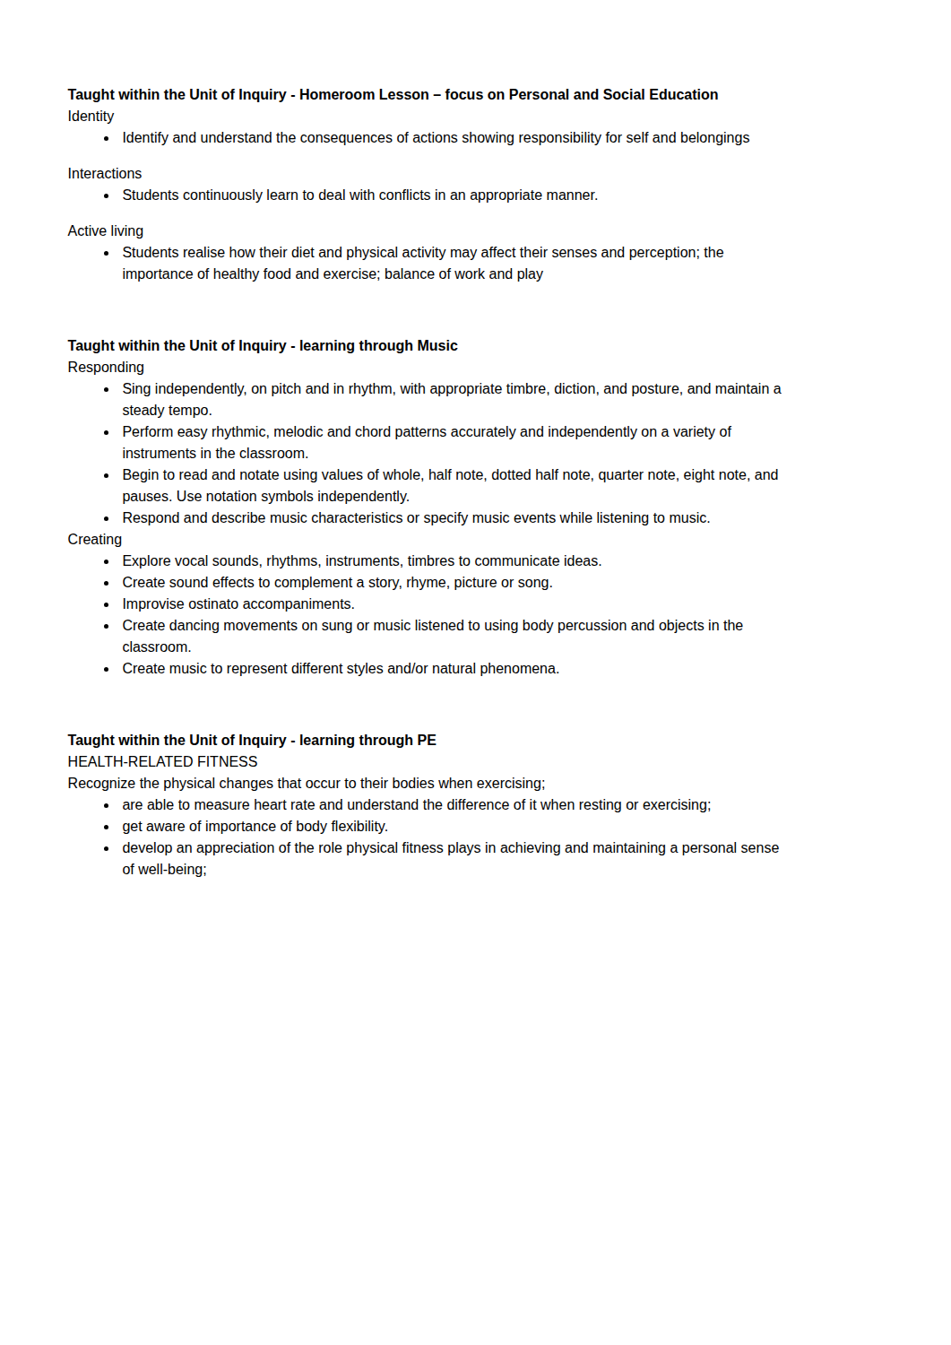Taught within the Unit of Inquiry - Homeroom Lesson – focus on Personal and Social Education
Identity
Identify and understand the consequences of actions showing responsibility for self and belongings
Interactions
Students continuously learn to deal with conflicts in an appropriate manner.
Active living
Students realise how their diet and physical activity may affect their senses and perception; the importance of healthy food and exercise; balance of work and play
Taught within the Unit of Inquiry - learning through Music
Responding
Sing independently, on pitch and in rhythm, with appropriate timbre, diction, and posture, and maintain a steady tempo.
Perform easy rhythmic, melodic and chord patterns accurately and independently on a variety of instruments in the classroom.
Begin to read and notate using values of whole, half note, dotted half note, quarter note, eight note, and pauses. Use notation symbols independently.
Respond and describe music characteristics or specify music events while listening to music.
Creating
Explore vocal sounds, rhythms, instruments, timbres to communicate ideas.
Create sound effects to complement a story, rhyme, picture or song.
Improvise ostinato accompaniments.
Create dancing movements on sung or music listened to using body percussion and objects in the classroom.
Create music to represent different styles and/or natural phenomena.
Taught within the Unit of Inquiry - learning through PE
HEALTH-RELATED FITNESS
Recognize the physical changes that occur to their bodies when exercising;
are able to measure heart rate and understand the difference of it when resting or exercising;
get aware of importance of body flexibility.
develop an appreciation of the role physical fitness plays in achieving and maintaining a personal sense of well-being;